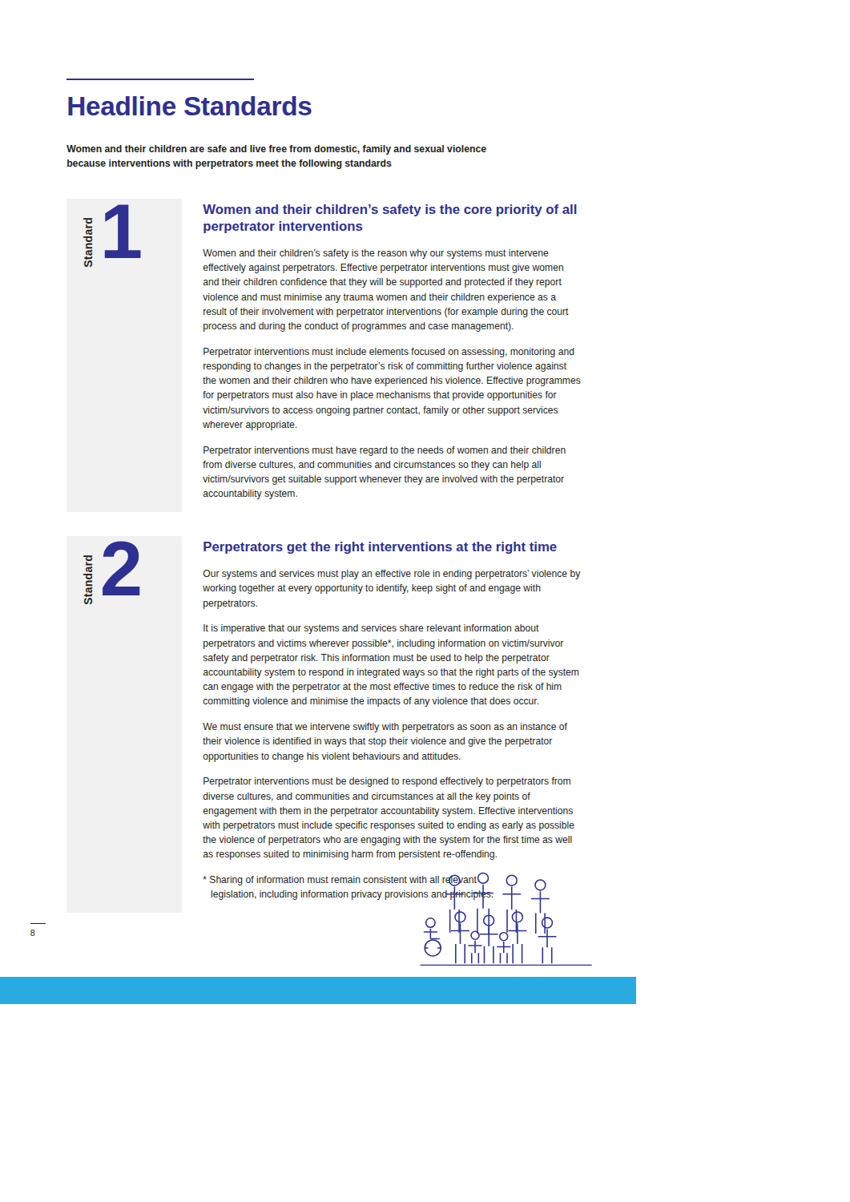Headline Standards
Women and their children are safe and live free from domestic, family and sexual violence because interventions with perpetrators meet the following standards
Standard 1
Women and their children’s safety is the core priority of all perpetrator interventions
Women and their children’s safety is the reason why our systems must intervene effectively against perpetrators. Effective perpetrator interventions must give women and their children confidence that they will be supported and protected if they report violence and must minimise any trauma women and their children experience as a result of their involvement with perpetrator interventions (for example during the court process and during the conduct of programmes and case management).
Perpetrator interventions must include elements focused on assessing, monitoring and responding to changes in the perpetrator’s risk of committing further violence against the women and their children who have experienced his violence. Effective programmes for perpetrators must also have in place mechanisms that provide opportunities for victim/survivors to access ongoing partner contact, family or other support services wherever appropriate.
Perpetrator interventions must have regard to the needs of women and their children from diverse cultures, and communities and circumstances so they can help all victim/survivors get suitable support whenever they are involved with the perpetrator accountability system.
Standard 2
Perpetrators get the right interventions at the right time
Our systems and services must play an effective role in ending perpetrators’ violence by working together at every opportunity to identify, keep sight of and engage with perpetrators.
It is imperative that our systems and services share relevant information about perpetrators and victims wherever possible*, including information on victim/survivor safety and perpetrator risk. This information must be used to help the perpetrator accountability system to respond in integrated ways so that the right parts of the system can engage with the perpetrator at the most effective times to reduce the risk of him committing violence and minimise the impacts of any violence that does occur.
We must ensure that we intervene swiftly with perpetrators as soon as an instance of their violence is identified in ways that stop their violence and give the perpetrator opportunities to change his violent behaviours and attitudes.
Perpetrator interventions must be designed to respond effectively to perpetrators from diverse cultures, and communities and circumstances at all the key points of engagement with them in the perpetrator accountability system. Effective interventions with perpetrators must include specific responses suited to ending as early as possible the violence of perpetrators who are engaging with the system for the first time as well as responses suited to minimising harm from persistent re-offending.
* Sharing of information must remain consistent with all relevantlegislation, including information privacy provisions and principles.
8